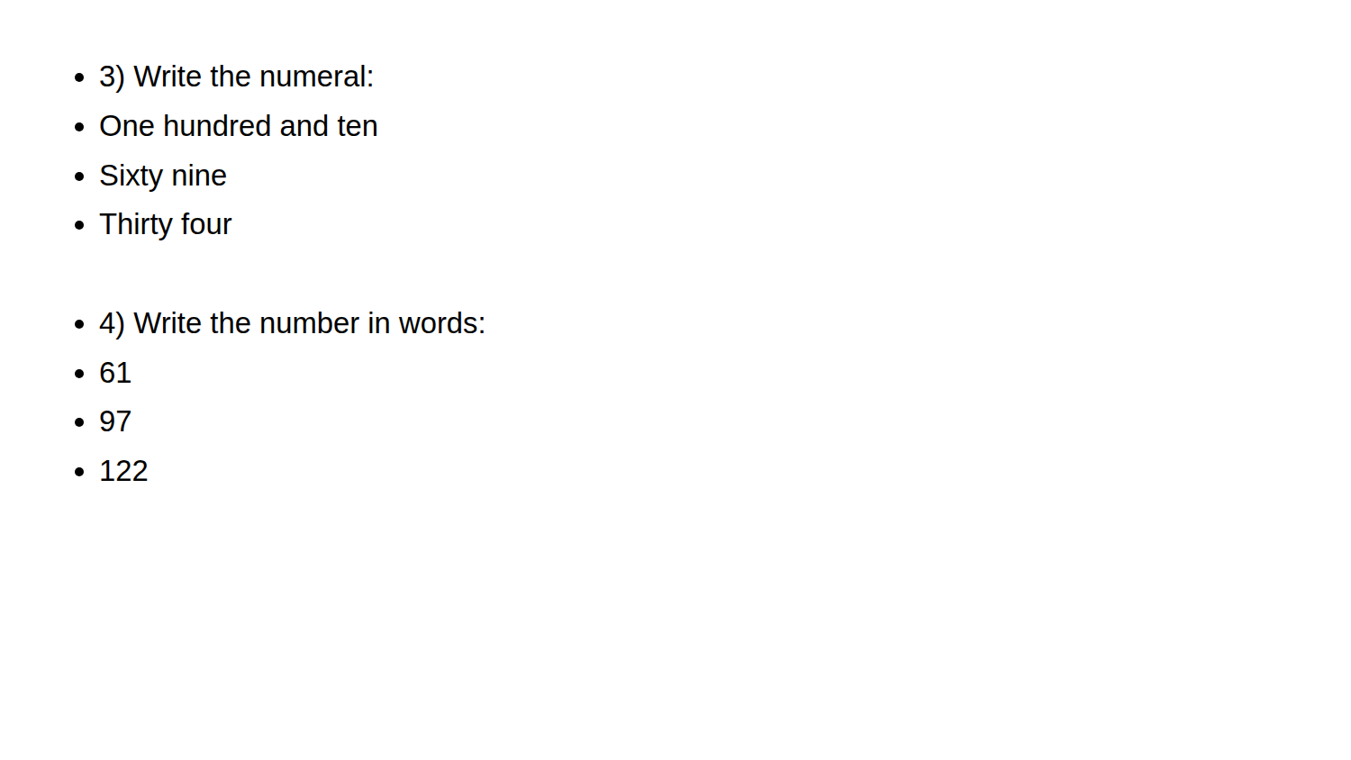3) Write the numeral:
One hundred and ten
Sixty nine
Thirty four
4) Write the number in words:
61
97
122